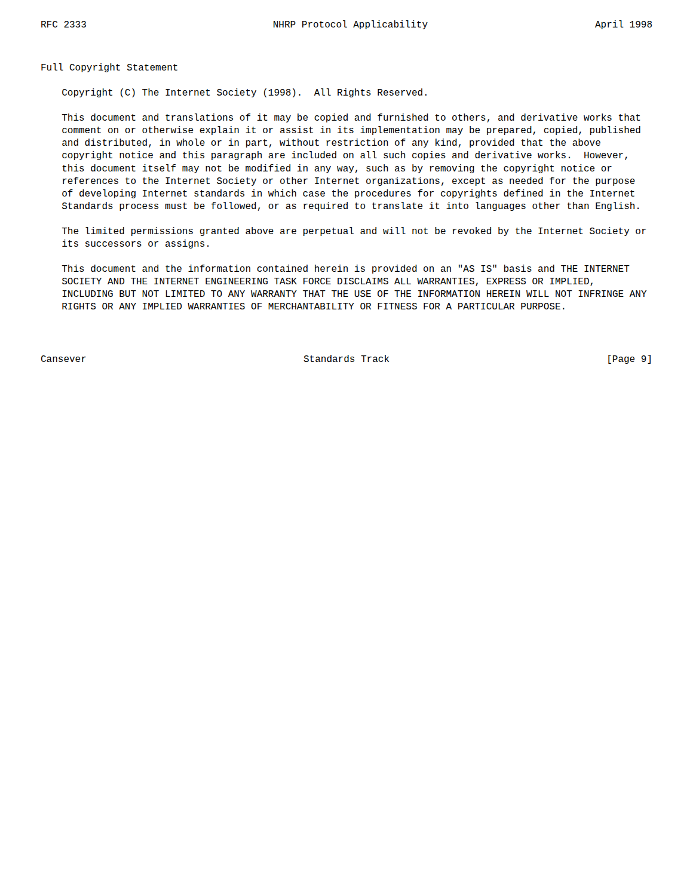RFC 2333 NHRP Protocol Applicability April 1998
Full Copyright Statement
Copyright (C) The Internet Society (1998). All Rights Reserved.
This document and translations of it may be copied and furnished to others, and derivative works that comment on or otherwise explain it or assist in its implementation may be prepared, copied, published and distributed, in whole or in part, without restriction of any kind, provided that the above copyright notice and this paragraph are included on all such copies and derivative works. However, this document itself may not be modified in any way, such as by removing the copyright notice or references to the Internet Society or other Internet organizations, except as needed for the purpose of developing Internet standards in which case the procedures for copyrights defined in the Internet Standards process must be followed, or as required to translate it into languages other than English.
The limited permissions granted above are perpetual and will not be revoked by the Internet Society or its successors or assigns.
This document and the information contained herein is provided on an "AS IS" basis and THE INTERNET SOCIETY AND THE INTERNET ENGINEERING TASK FORCE DISCLAIMS ALL WARRANTIES, EXPRESS OR IMPLIED, INCLUDING BUT NOT LIMITED TO ANY WARRANTY THAT THE USE OF THE INFORMATION HEREIN WILL NOT INFRINGE ANY RIGHTS OR ANY IMPLIED WARRANTIES OF MERCHANTABILITY OR FITNESS FOR A PARTICULAR PURPOSE.
Cansever Standards Track [Page 9]